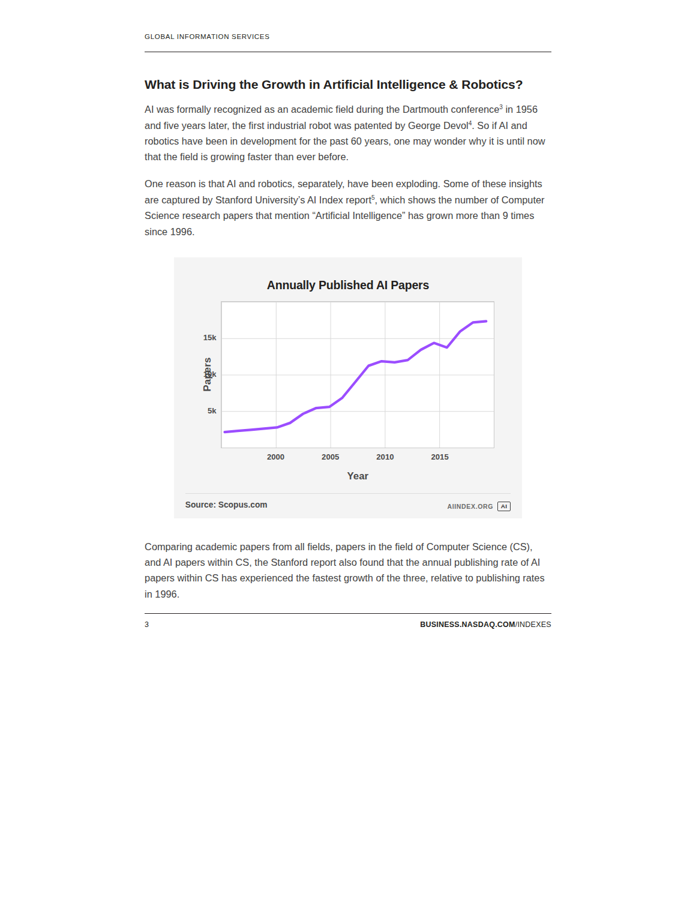Global Information Services
What is Driving the Growth in Artificial Intelligence & Robotics?
AI was formally recognized as an academic field during the Dartmouth conference3 in 1956 and five years later, the first industrial robot was patented by George Devol4. So if AI and robotics have been in development for the past 60 years, one may wonder why it is until now that the field is growing faster than ever before.
One reason is that AI and robotics, separately, have been exploding. Some of these insights are captured by Stanford University’s AI Index report5, which shows the number of Computer Science research papers that mention “Artificial Intelligence” has grown more than 9 times since 1996.
Annually Published AI Papers
Papers
15k 10k 5k
2000 2005 2010 2015
Year
Source: Scopus.com
AIINDEX.ORG AI
Comparing academic papers from all fields, papers in the field of Computer Science (CS), and AI papers within CS, the Stanford report also found that the annual publishing rate of AI papers within CS has experienced the fastest growth of the three, relative to publishing rates in 1996.
3
BUSINESS.NASDAQ.COM/INDEXES